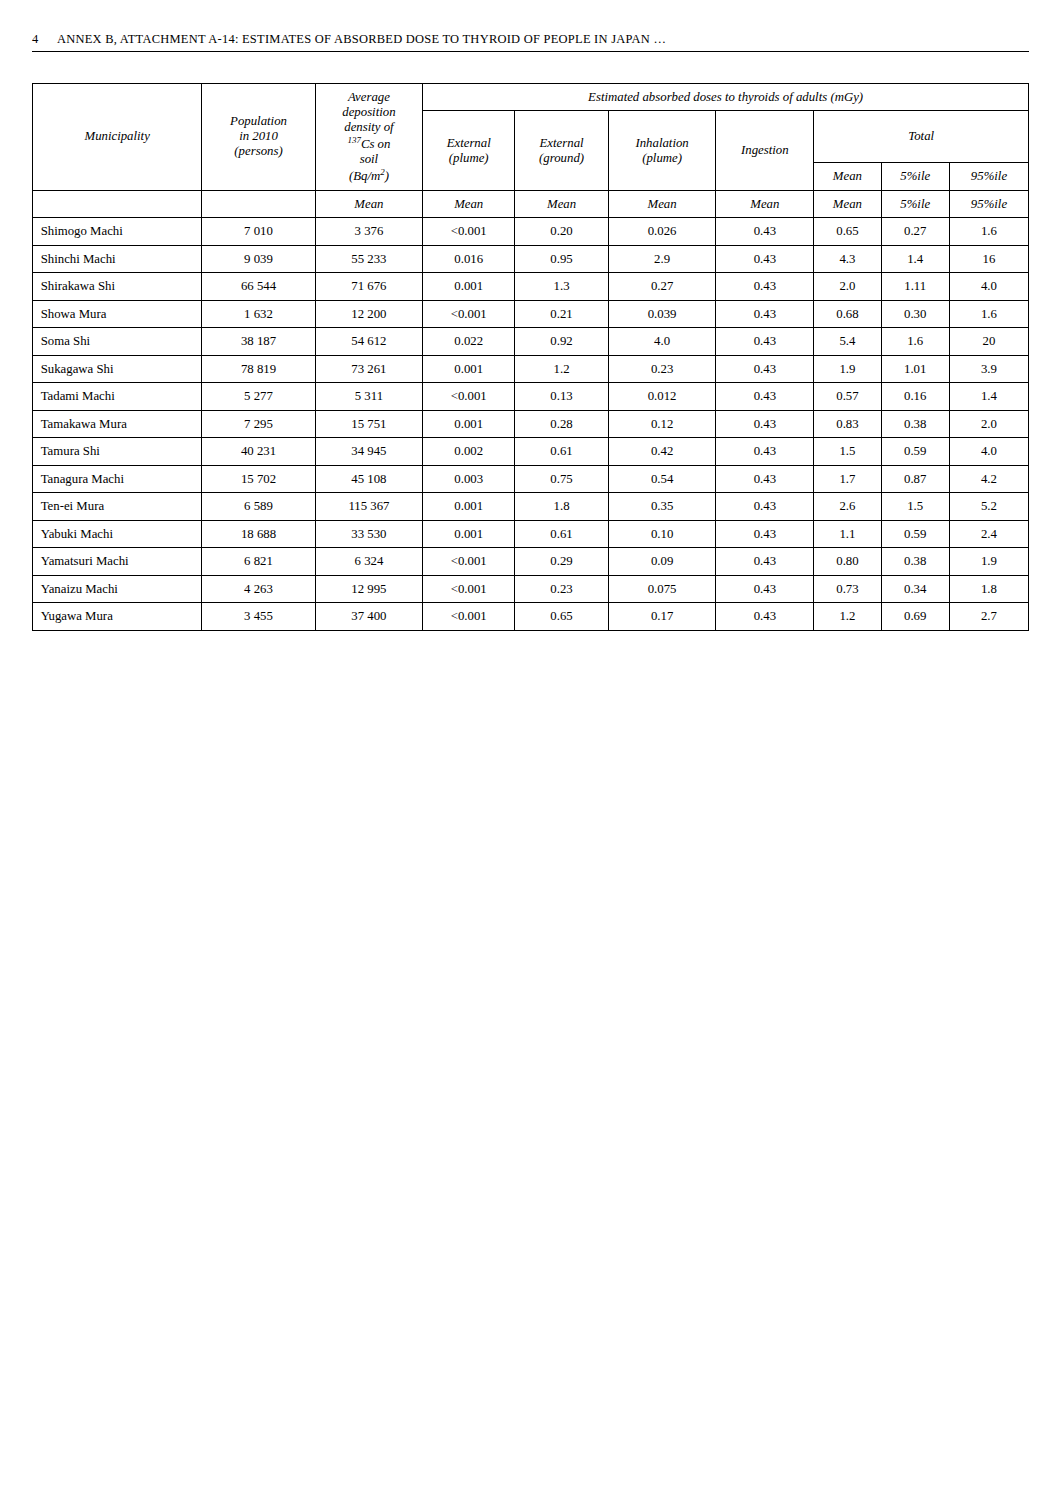4 ANNEX B, ATTACHMENT A-14: ESTIMATES OF ABSORBED DOSE TO THYROID OF PEOPLE IN JAPAN …
| Municipality | Population in 2010 (persons) | Average deposition density of 137 Cs on soil (Bq/m 2 ) | Estimated absorbed doses to thyroids of adults (mGy) |
| --- | --- | --- | --- |
| External (plume) | External (ground) | Inhalation (plume) | Ingestion | Total |
| Mean | 5%ile | 95%ile |
| | | Mean | Mean | Mean | Mean | Mean | Mean | 5%ile | 95%ile |
| Shimogo Machi | 7 010 | 3 376 | <0.001 | 0.20 | 0.026 | 0.43 | 0.65 | 0.27 | 1.6 |
| Shinchi Machi | 9 039 | 55 233 | 0.016 | 0.95 | 2.9 | 0.43 | 4.3 | 1.4 | 16 |
| Shirakawa Shi | 66 544 | 71 676 | 0.001 | 1.3 | 0.27 | 0.43 | 2.0 | 1.11 | 4.0 |
| Showa Mura | 1 632 | 12 200 | <0.001 | 0.21 | 0.039 | 0.43 | 0.68 | 0.30 | 1.6 |
| Soma Shi | 38 187 | 54 612 | 0.022 | 0.92 | 4.0 | 0.43 | 5.4 | 1.6 | 20 |
| Sukagawa Shi | 78 819 | 73 261 | 0.001 | 1.2 | 0.23 | 0.43 | 1.9 | 1.01 | 3.9 |
| Tadami Machi | 5 277 | 5 311 | <0.001 | 0.13 | 0.012 | 0.43 | 0.57 | 0.16 | 1.4 |
| Tamakawa Mura | 7 295 | 15 751 | 0.001 | 0.28 | 0.12 | 0.43 | 0.83 | 0.38 | 2.0 |
| Tamura Shi | 40 231 | 34 945 | 0.002 | 0.61 | 0.42 | 0.43 | 1.5 | 0.59 | 4.0 |
| Tanagura Machi | 15 702 | 45 108 | 0.003 | 0.75 | 0.54 | 0.43 | 1.7 | 0.87 | 4.2 |
| Ten-ei Mura | 6 589 | 115 367 | 0.001 | 1.8 | 0.35 | 0.43 | 2.6 | 1.5 | 5.2 |
| Yabuki Machi | 18 688 | 33 530 | 0.001 | 0.61 | 0.10 | 0.43 | 1.1 | 0.59 | 2.4 |
| Yamatsuri Machi | 6 821 | 6 324 | <0.001 | 0.29 | 0.09 | 0.43 | 0.80 | 0.38 | 1.9 |
| Yanaizu Machi | 4 263 | 12 995 | <0.001 | 0.23 | 0.075 | 0.43 | 0.73 | 0.34 | 1.8 |
| Yugawa Mura | 3 455 | 37 400 | <0.001 | 0.65 | 0.17 | 0.43 | 1.2 | 0.69 | 2.7 |